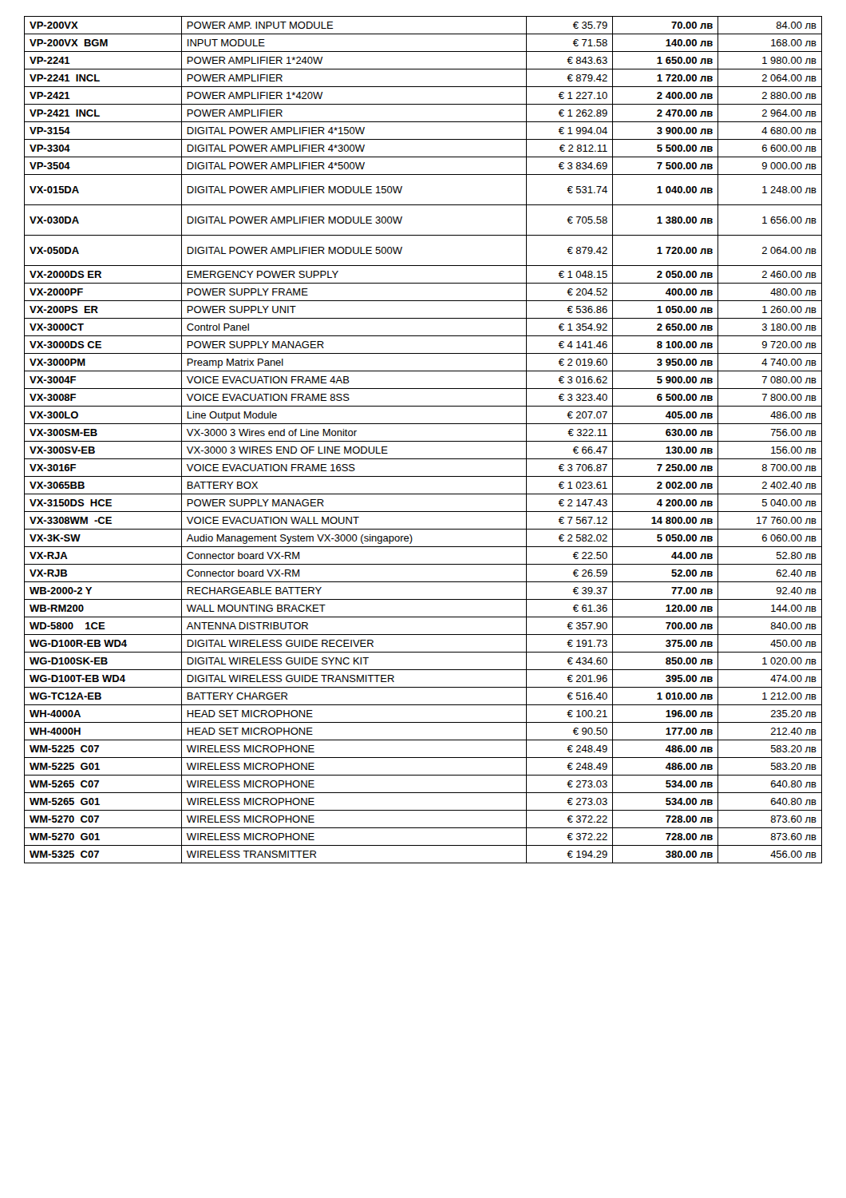| VP-200VX | POWER AMP. INPUT MODULE | € 35.79 | 70.00 лв | 84.00 лв |
| VP-200VX BGM | INPUT MODULE | € 71.58 | 140.00 лв | 168.00 лв |
| VP-2241 | POWER AMPLIFIER 1*240W | € 843.63 | 1 650.00 лв | 1 980.00 лв |
| VP-2241 INCL | POWER AMPLIFIER | € 879.42 | 1 720.00 лв | 2 064.00 лв |
| VP-2421 | POWER AMPLIFIER 1*420W | € 1 227.10 | 2 400.00 лв | 2 880.00 лв |
| VP-2421 INCL | POWER AMPLIFIER | € 1 262.89 | 2 470.00 лв | 2 964.00 лв |
| VP-3154 | DIGITAL POWER AMPLIFIER 4*150W | € 1 994.04 | 3 900.00 лв | 4 680.00 лв |
| VP-3304 | DIGITAL POWER AMPLIFIER 4*300W | € 2 812.11 | 5 500.00 лв | 6 600.00 лв |
| VP-3504 | DIGITAL POWER AMPLIFIER 4*500W | € 3 834.69 | 7 500.00 лв | 9 000.00 лв |
| VX-015DA | DIGITAL POWER AMPLIFIER MODULE 150W | € 531.74 | 1 040.00 лв | 1 248.00 лв |
| VX-030DA | DIGITAL POWER AMPLIFIER MODULE 300W | € 705.58 | 1 380.00 лв | 1 656.00 лв |
| VX-050DA | DIGITAL POWER AMPLIFIER MODULE 500W | € 879.42 | 1 720.00 лв | 2 064.00 лв |
| VX-2000DS ER | EMERGENCY POWER SUPPLY | € 1 048.15 | 2 050.00 лв | 2 460.00 лв |
| VX-2000PF | POWER SUPPLY FRAME | € 204.52 | 400.00 лв | 480.00 лв |
| VX-200PS ER | POWER SUPPLY UNIT | € 536.86 | 1 050.00 лв | 1 260.00 лв |
| VX-3000CT | Control Panel | € 1 354.92 | 2 650.00 лв | 3 180.00 лв |
| VX-3000DS CE | POWER SUPPLY MANAGER | € 4 141.46 | 8 100.00 лв | 9 720.00 лв |
| VX-3000PM | Preamp Matrix Panel | € 2 019.60 | 3 950.00 лв | 4 740.00 лв |
| VX-3004F | VOICE EVACUATION FRAME 4AB | € 3 016.62 | 5 900.00 лв | 7 080.00 лв |
| VX-3008F | VOICE EVACUATION FRAME 8SS | € 3 323.40 | 6 500.00 лв | 7 800.00 лв |
| VX-300LO | Line Output Module | € 207.07 | 405.00 лв | 486.00 лв |
| VX-300SM-EB | VX-3000 3 Wires end of Line Monitor | € 322.11 | 630.00 лв | 756.00 лв |
| VX-300SV-EB | VX-3000 3 WIRES END OF LINE MODULE | € 66.47 | 130.00 лв | 156.00 лв |
| VX-3016F | VOICE EVACUATION FRAME 16SS | € 3 706.87 | 7 250.00 лв | 8 700.00 лв |
| VX-3065BB | BATTERY BOX | € 1 023.61 | 2 002.00 лв | 2 402.40 лв |
| VX-3150DS HCE | POWER SUPPLY MANAGER | € 2 147.43 | 4 200.00 лв | 5 040.00 лв |
| VX-3308WM -CE | VOICE EVACUATION WALL MOUNT | € 7 567.12 | 14 800.00 лв | 17 760.00 лв |
| VX-3K-SW | Audio Management System VX-3000 (singapore) | € 2 582.02 | 5 050.00 лв | 6 060.00 лв |
| VX-RJA | Connector board VX-RM | € 22.50 | 44.00 лв | 52.80 лв |
| VX-RJB | Connector board VX-RM | € 26.59 | 52.00 лв | 62.40 лв |
| WB-2000-2 Y | RECHARGEABLE BATTERY | € 39.37 | 77.00 лв | 92.40 лв |
| WB-RM200 | WALL MOUNTING BRACKET | € 61.36 | 120.00 лв | 144.00 лв |
| WD-5800 1CE | ANTENNA DISTRIBUTOR | € 357.90 | 700.00 лв | 840.00 лв |
| WG-D100R-EB WD4 | DIGITAL WIRELESS GUIDE RECEIVER | € 191.73 | 375.00 лв | 450.00 лв |
| WG-D100SK-EB | DIGITAL WIRELESS GUIDE SYNC KIT | € 434.60 | 850.00 лв | 1 020.00 лв |
| WG-D100T-EB WD4 | DIGITAL WIRELESS GUIDE TRANSMITTER | € 201.96 | 395.00 лв | 474.00 лв |
| WG-TC12A-EB | BATTERY CHARGER | € 516.40 | 1 010.00 лв | 1 212.00 лв |
| WH-4000A | HEAD SET MICROPHONE | € 100.21 | 196.00 лв | 235.20 лв |
| WH-4000H | HEAD SET MICROPHONE | € 90.50 | 177.00 лв | 212.40 лв |
| WM-5225 C07 | WIRELESS MICROPHONE | € 248.49 | 486.00 лв | 583.20 лв |
| WM-5225 G01 | WIRELESS MICROPHONE | € 248.49 | 486.00 лв | 583.20 лв |
| WM-5265 C07 | WIRELESS MICROPHONE | € 273.03 | 534.00 лв | 640.80 лв |
| WM-5265 G01 | WIRELESS MICROPHONE | € 273.03 | 534.00 лв | 640.80 лв |
| WM-5270 C07 | WIRELESS MICROPHONE | € 372.22 | 728.00 лв | 873.60 лв |
| WM-5270 G01 | WIRELESS MICROPHONE | € 372.22 | 728.00 лв | 873.60 лв |
| WM-5325 C07 | WIRELESS TRANSMITTER | € 194.29 | 380.00 лв | 456.00 лв |